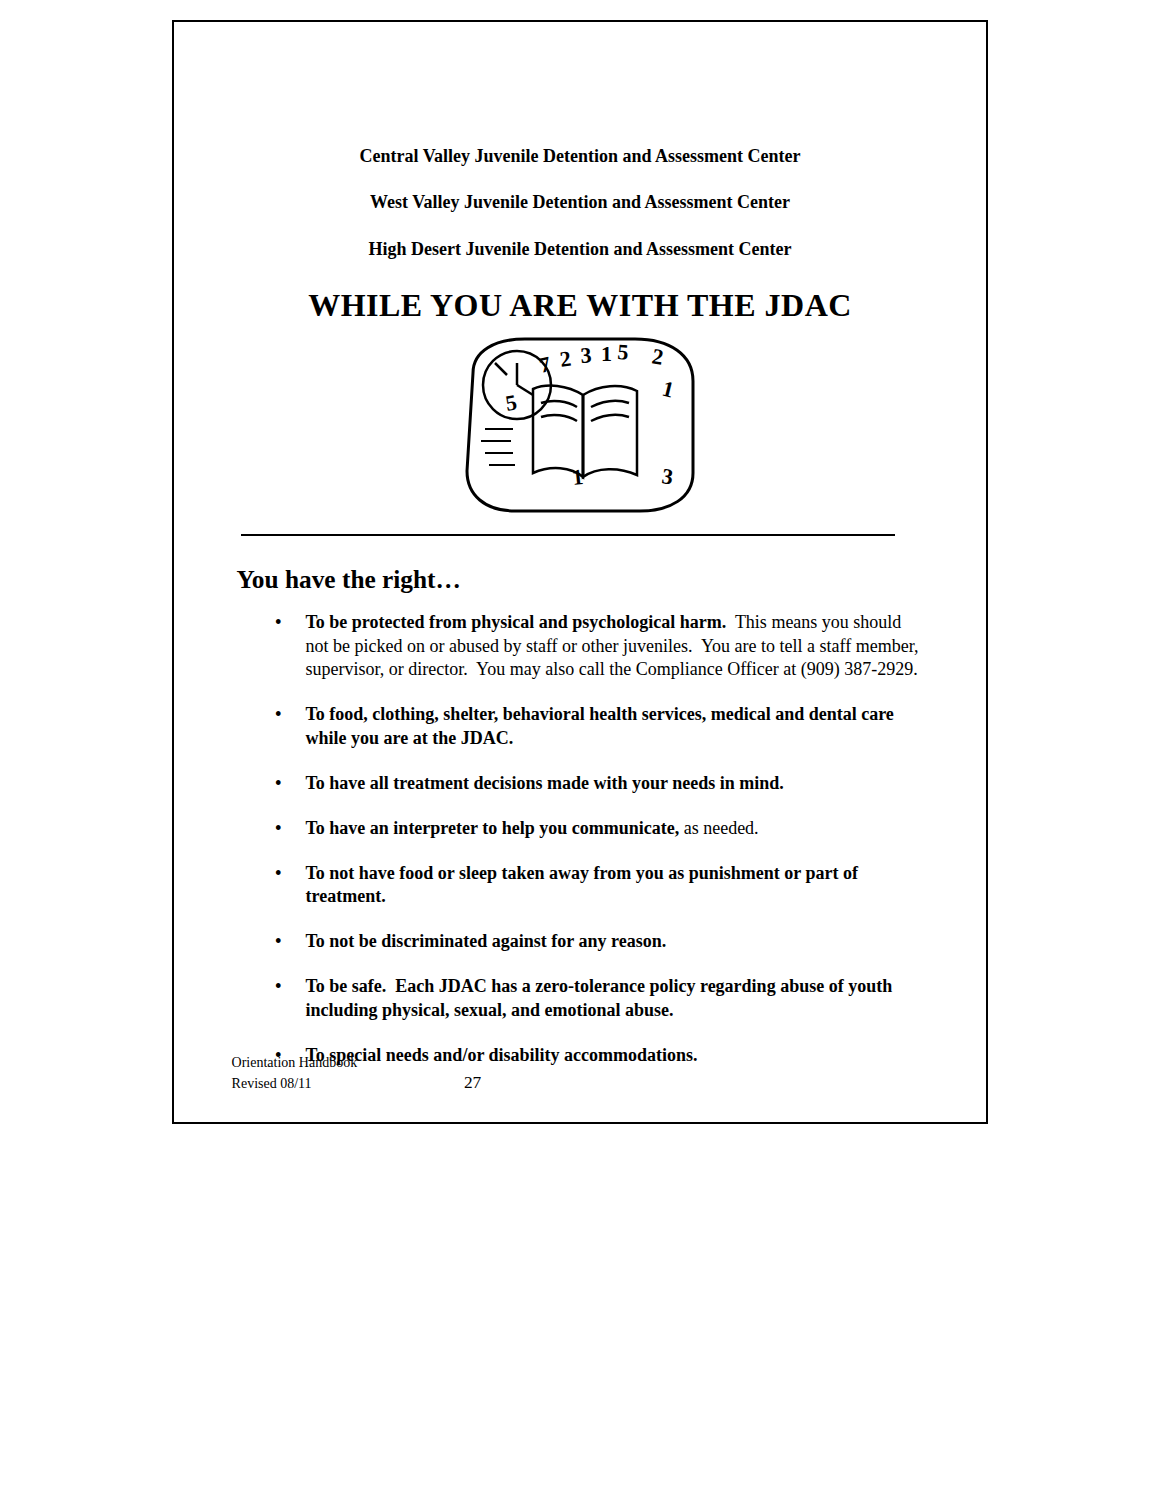Central Valley Juvenile Detention and Assessment Center
West Valley Juvenile Detention and Assessment Center
High Desert Juvenile Detention and Assessment Center
WHILE YOU ARE WITH THE JDAC
7 2 3 1 5 2 5 1 1 3
You have the right…
To be protected from physical and psychological harm. This means you should not be picked on or abused by staff or other juveniles. You are to tell a staff member, supervisor, or director. You may also call the Compliance Officer at (909) 387-2929.
To food, clothing, shelter, behavioral health services, medical and dental care while you are at the JDAC.
To have all treatment decisions made with your needs in mind.
To have an interpreter to help you communicate, as needed.
To not have food or sleep taken away from you as punishment or part of treatment.
To not be discriminated against for any reason.
To be safe. Each JDAC has a zero-tolerance policy regarding abuse of youth including physical, sexual, and emotional abuse.
To special needs and/or disability accommodations.
Orientation Handbook
Revised 08/11 27